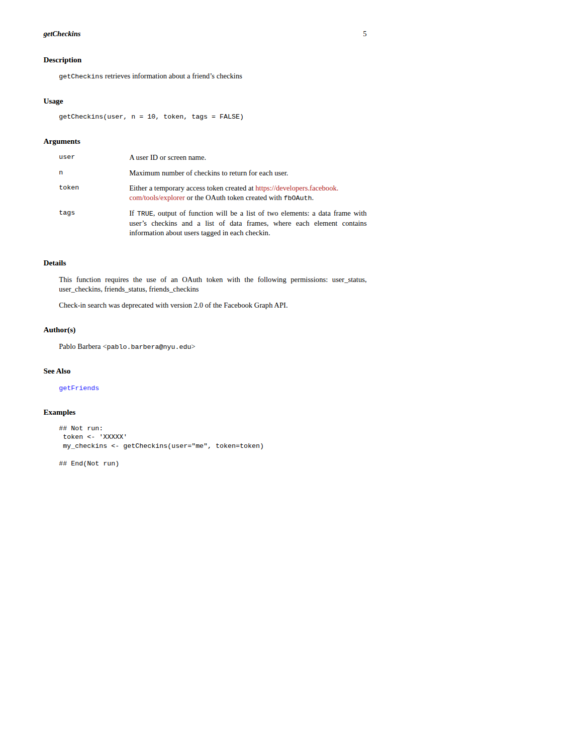getCheckins 5
Description
getCheckins retrieves information about a friend’s checkins
Usage
getCheckins(user, n = 10, token, tags = FALSE)
Arguments
| user | A user ID or screen name. |
| n | Maximum number of checkins to return for each user. |
| token | Either a temporary access token created at https://developers.facebook. com/tools/explorer or the OAuth token created with fbOAuth . |
| tags | If TRUE , output of function will be a list of two elements: a data frame with user’s checkins and a list of data frames, where each element contains information about users tagged in each checkin. |
Details
This function requires the use of an OAuth token with the following permissions: user_status, user_checkins, friends_status, friends_checkins
Check-in search was deprecated with version 2.0 of the Facebook Graph API.
Author(s)
Pablo Barbera <pablo.barbera@nyu.edu>
See Also
getFriends
Examples
## Not run: 
 token <- 'XXXXX'
 my_checkins <- getCheckins(user="me", token=token)

## End(Not run)